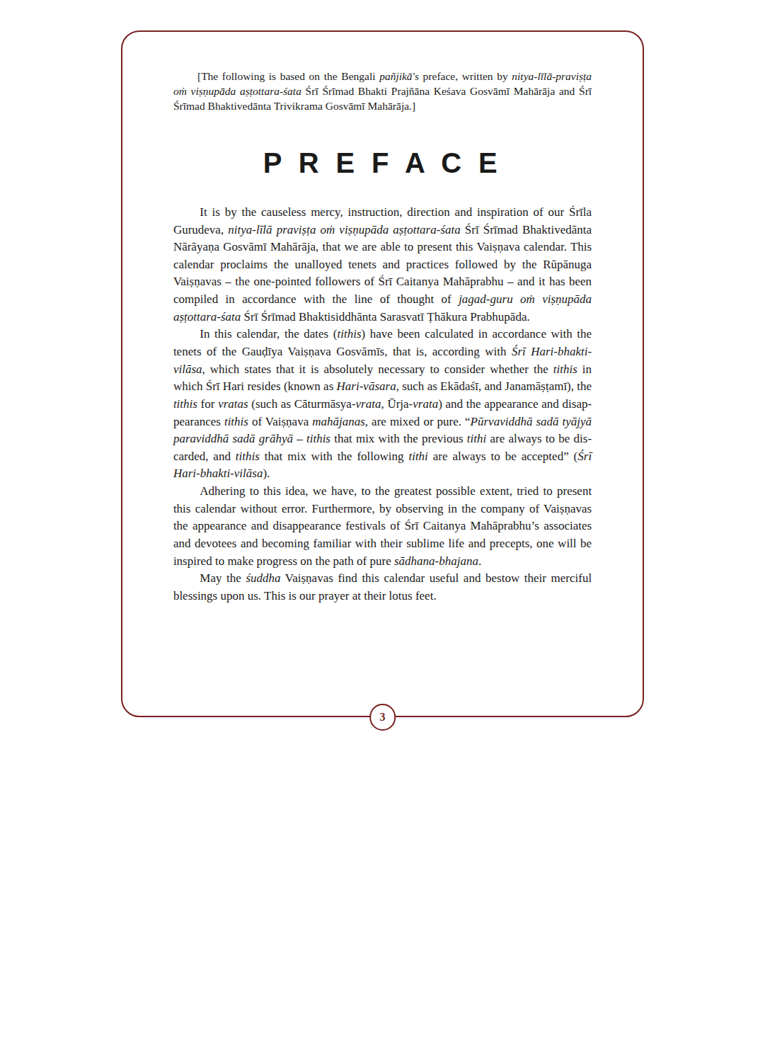[The following is based on the Bengali pañjikā's preface, written by nitya-līlā-praviṣṭa oṁ viṣṇupāda aṣṭottara-śata Śrī Śrīmad Bhakti Prajñāna Keśava Gosvāmī Mahārāja and Śrī Śrīmad Bhaktivedānta Trivikrama Gosvāmī Mahārāja.]
P R E F A C E
It is by the causeless mercy, instruction, direction and inspiration of our Śrīla Gurudeva, nitya-līlā praviṣṭa oṁ viṣṇupāda aṣṭottara-śata Śrī Śrīmad Bhaktivedānta Nārāyaṇa Gosvāmī Mahārāja, that we are able to present this Vaiṣṇava calendar. This calendar proclaims the unalloyed tenets and practices followed by the Rūpānuga Vaiṣṇavas – the one-pointed followers of Śrī Caitanya Mahāprabhu – and it has been compiled in accordance with the line of thought of jagad-guru oṁ viṣṇupāda aṣṭottara-śata Śrī Śrīmad Bhaktisiddhānta Sarasvatī Ṭhākura Prabhupāda.
In this calendar, the dates (tithis) have been calculated in accordance with the tenets of the Gauḍīya Vaiṣṇava Gosvāmīs, that is, according with Śrī Hari-bhakti-vilāsa, which states that it is absolutely necessary to consider whether the tithis in which Śrī Hari resides (known as Hari-vāsara, such as Ekādaśī, and Janamāṣṭamī), the tithis for vratas (such as Cāturmāsya-vrata, Ūrja-vrata) and the appearance and disappearances tithis of Vaiṣṇava mahājanas, are mixed or pure. “Pūrvaviddhā sadā tyājyā paraviddhā sadā grāhyā – tithis that mix with the previous tithi are always to be discarded, and tithis that mix with the following tithi are always to be accepted” (Śrī Hari-bhakti-vilāsa).
Adhering to this idea, we have, to the greatest possible extent, tried to present this calendar without error. Furthermore, by observing in the company of Vaiṣṇavas the appearance and disappearance festivals of Śrī Caitanya Mahāprabhu’s associates and devotees and becoming familiar with their sublime life and precepts, one will be inspired to make progress on the path of pure sādhana-bhajana.
May the śuddha Vaiṣṇavas find this calendar useful and bestow their merciful blessings upon us. This is our prayer at their lotus feet.
3